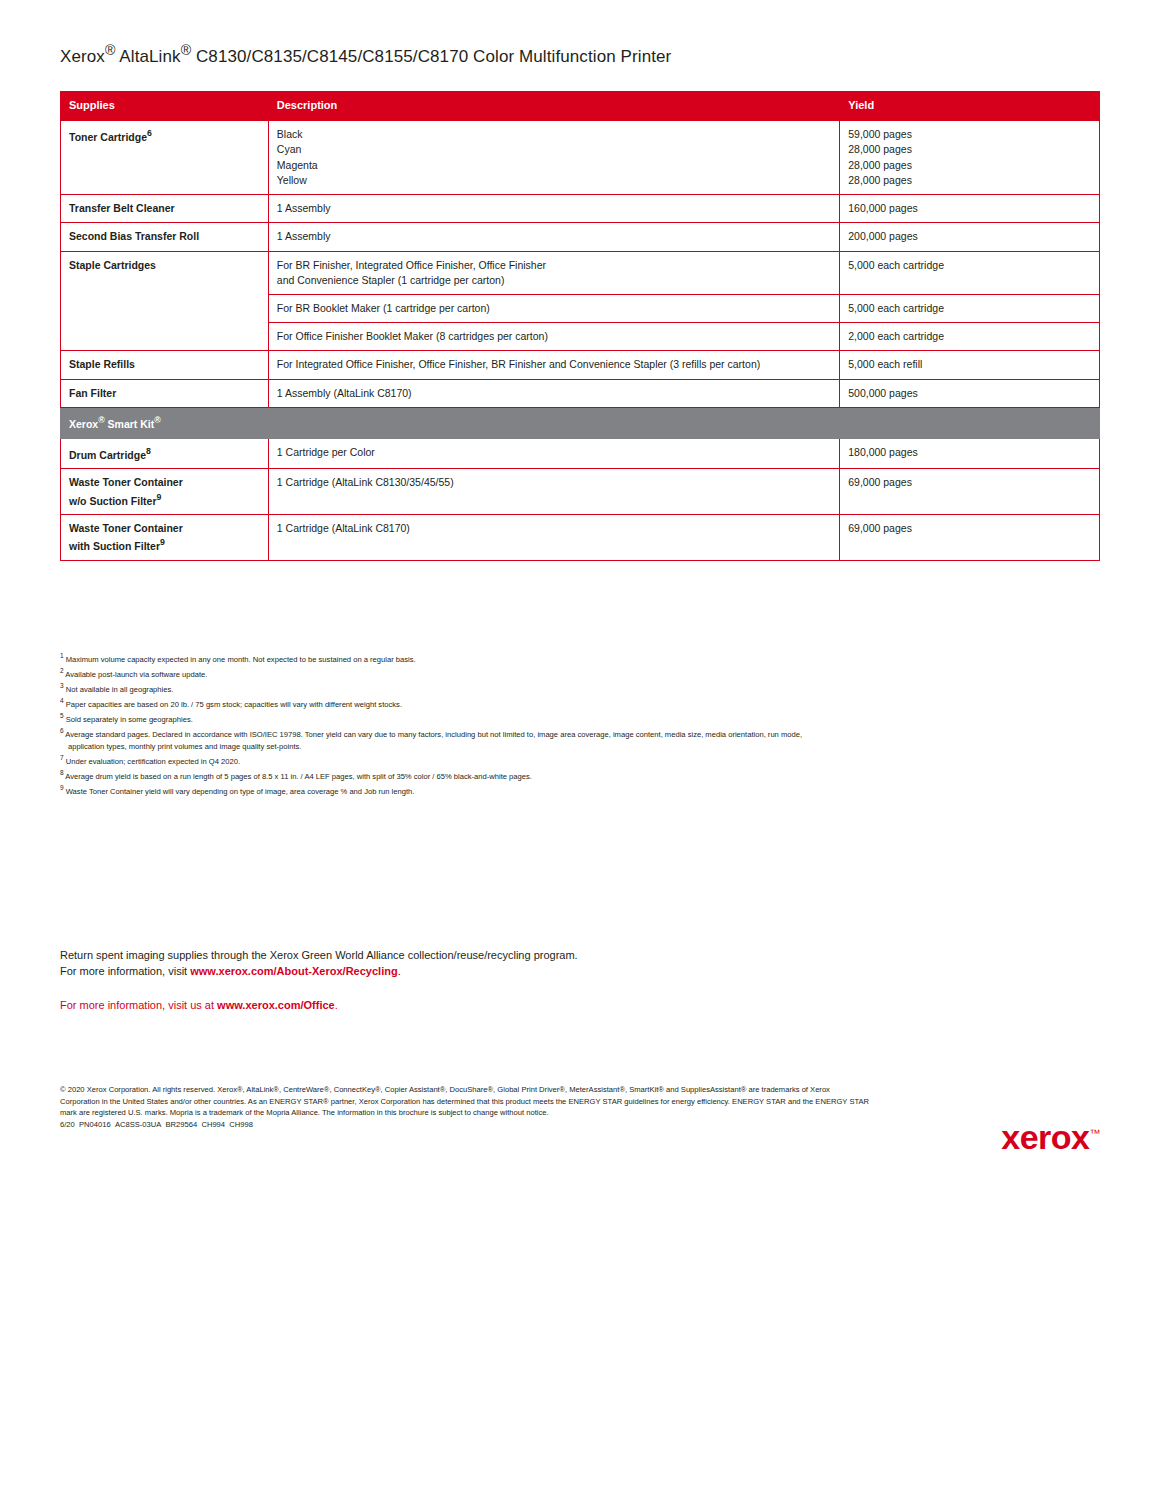Xerox® AltaLink® C8130/C8135/C8145/C8155/C8170 Color Multifunction Printer
| Supplies | Description | Yield |
| --- | --- | --- |
| Toner Cartridge 6 | Black Cyan Magenta Yellow | 59,000 pages 28,000 pages 28,000 pages 28,000 pages |
| Transfer Belt Cleaner | 1 Assembly | 160,000 pages |
| Second Bias Transfer Roll | 1 Assembly | 200,000 pages |
| Staple Cartridges | For BR Finisher, Integrated Office Finisher, Office Finisher and Convenience Stapler (1 cartridge per carton) | 5,000 each cartridge |
| For BR Booklet Maker (1 cartridge per carton) | 5,000 each cartridge |
| For Office Finisher Booklet Maker (8 cartridges per carton) | 2,000 each cartridge |
| Staple Refills | For Integrated Office Finisher, Office Finisher, BR Finisher and Convenience Stapler (3 refills per carton) | 5,000 each refill |
| Fan Filter | 1 Assembly (AltaLink C8170) | 500,000 pages |
| Xerox ® Smart Kit ® |
| Drum Cartridge 8 | 1 Cartridge per Color | 180,000 pages |
| Waste Toner Container w/o Suction Filter 9 | 1 Cartridge (AltaLink C8130/35/45/55) | 69,000 pages |
| Waste Toner Container with Suction Filter 9 | 1 Cartridge (AltaLink C8170) | 69,000 pages |
1 Maximum volume capacity expected in any one month. Not expected to be sustained on a regular basis.
2 Available post-launch via software update.
3 Not available in all geographies.
4 Paper capacities are based on 20 lb. / 75 gsm stock; capacities will vary with different weight stocks.
5 Sold separately in some geographies.
6 Average standard pages. Declared in accordance with ISO/IEC 19798. Toner yield can vary due to many factors, including but not limited to, image area coverage, image content, media size, media orientation, run mode,
application types, monthly print volumes and image quality set-points.
7 Under evaluation; certification expected in Q4 2020.
8 Average drum yield is based on a run length of 5 pages of 8.5 x 11 in. / A4 LEF pages, with split of 35% color / 65% black-and-white pages.
9 Waste Toner Container yield will vary depending on type of image, area coverage % and Job run length.
Return spent imaging supplies through the Xerox Green World Alliance collection/reuse/recycling program.
For more information, visit www.xerox.com/About-Xerox/Recycling.
For more information, visit us at www.xerox.com/Office.
© 2020 Xerox Corporation. All rights reserved. Xerox®, AltaLink®, CentreWare®, ConnectKey®, Copier Assistant®, DocuShare®, Global Print Driver®, MeterAssistant®, SmartKit® and SuppliesAssistant® are trademarks of Xerox Corporation in the United States and/or other countries. As an ENERGY STAR® partner, Xerox Corporation has determined that this product meets the ENERGY STAR guidelines for energy efficiency. ENERGY STAR and the ENERGY STAR mark are registered U.S. marks. Mopria is a trademark of the Mopria Alliance. The information in this brochure is subject to change without notice.
6/20 PN04016 AC8SS-03UA BR29564 CH994 CH998
xerox™